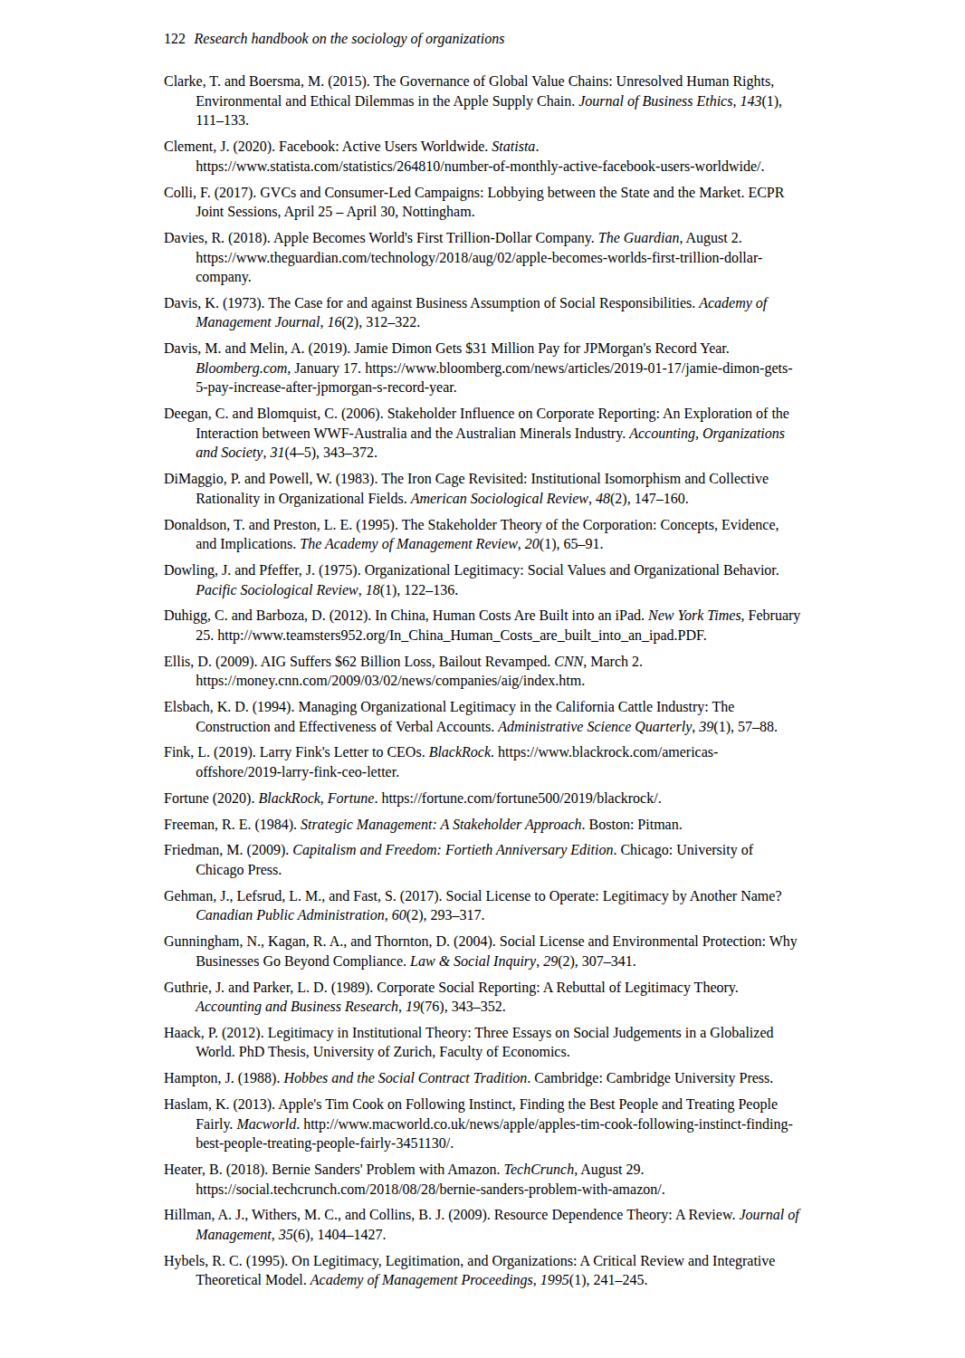122 Research handbook on the sociology of organizations
Clarke, T. and Boersma, M. (2015). The Governance of Global Value Chains: Unresolved Human Rights, Environmental and Ethical Dilemmas in the Apple Supply Chain. Journal of Business Ethics, 143(1), 111–133.
Clement, J. (2020). Facebook: Active Users Worldwide. Statista. https://www.statista.com/statistics/264810/number-of-monthly-active-facebook-users-worldwide/.
Colli, F. (2017). GVCs and Consumer-Led Campaigns: Lobbying between the State and the Market. ECPR Joint Sessions, April 25 – April 30, Nottingham.
Davies, R. (2018). Apple Becomes World's First Trillion-Dollar Company. The Guardian, August 2. https://www.theguardian.com/technology/2018/aug/02/apple-becomes-worlds-first-trillion-dollar-company.
Davis, K. (1973). The Case for and against Business Assumption of Social Responsibilities. Academy of Management Journal, 16(2), 312–322.
Davis, M. and Melin, A. (2019). Jamie Dimon Gets $31 Million Pay for JPMorgan's Record Year. Bloomberg.com, January 17. https://www.bloomberg.com/news/articles/2019-01-17/jamie-dimon-gets-5-pay-increase-after-jpmorgan-s-record-year.
Deegan, C. and Blomquist, C. (2006). Stakeholder Influence on Corporate Reporting: An Exploration of the Interaction between WWF-Australia and the Australian Minerals Industry. Accounting, Organizations and Society, 31(4–5), 343–372.
DiMaggio, P. and Powell, W. (1983). The Iron Cage Revisited: Institutional Isomorphism and Collective Rationality in Organizational Fields. American Sociological Review, 48(2), 147–160.
Donaldson, T. and Preston, L. E. (1995). The Stakeholder Theory of the Corporation: Concepts, Evidence, and Implications. The Academy of Management Review, 20(1), 65–91.
Dowling, J. and Pfeffer, J. (1975). Organizational Legitimacy: Social Values and Organizational Behavior. Pacific Sociological Review, 18(1), 122–136.
Duhigg, C. and Barboza, D. (2012). In China, Human Costs Are Built into an iPad. New York Times, February 25. http://www.teamsters952.org/In_China_Human_Costs_are_built_into_an_ipad.PDF.
Ellis, D. (2009). AIG Suffers $62 Billion Loss, Bailout Revamped. CNN, March 2. https://money.cnn.com/2009/03/02/news/companies/aig/index.htm.
Elsbach, K. D. (1994). Managing Organizational Legitimacy in the California Cattle Industry: The Construction and Effectiveness of Verbal Accounts. Administrative Science Quarterly, 39(1), 57–88.
Fink, L. (2019). Larry Fink's Letter to CEOs. BlackRock. https://www.blackrock.com/americas-offshore/2019-larry-fink-ceo-letter.
Fortune (2020). BlackRock, Fortune. https://fortune.com/fortune500/2019/blackrock/.
Freeman, R. E. (1984). Strategic Management: A Stakeholder Approach. Boston: Pitman.
Friedman, M. (2009). Capitalism and Freedom: Fortieth Anniversary Edition. Chicago: University of Chicago Press.
Gehman, J., Lefsrud, L. M., and Fast, S. (2017). Social License to Operate: Legitimacy by Another Name? Canadian Public Administration, 60(2), 293–317.
Gunningham, N., Kagan, R. A., and Thornton, D. (2004). Social License and Environmental Protection: Why Businesses Go Beyond Compliance. Law & Social Inquiry, 29(2), 307–341.
Guthrie, J. and Parker, L. D. (1989). Corporate Social Reporting: A Rebuttal of Legitimacy Theory. Accounting and Business Research, 19(76), 343–352.
Haack, P. (2012). Legitimacy in Institutional Theory: Three Essays on Social Judgements in a Globalized World. PhD Thesis, University of Zurich, Faculty of Economics.
Hampton, J. (1988). Hobbes and the Social Contract Tradition. Cambridge: Cambridge University Press.
Haslam, K. (2013). Apple's Tim Cook on Following Instinct, Finding the Best People and Treating People Fairly. Macworld. http://www.macworld.co.uk/news/apple/apples-tim-cook-following-instinct-finding-best-people-treating-people-fairly-3451130/.
Heater, B. (2018). Bernie Sanders' Problem with Amazon. TechCrunch, August 29. https://social.techcrunch.com/2018/08/28/bernie-sanders-problem-with-amazon/.
Hillman, A. J., Withers, M. C., and Collins, B. J. (2009). Resource Dependence Theory: A Review. Journal of Management, 35(6), 1404–1427.
Hybels, R. C. (1995). On Legitimacy, Legitimation, and Organizations: A Critical Review and Integrative Theoretical Model. Academy of Management Proceedings, 1995(1), 241–245.